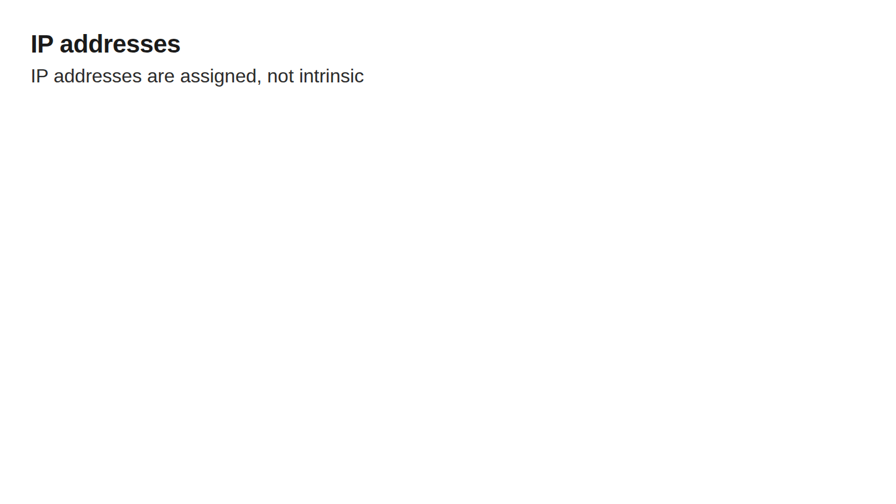IP addresses
IP addresses are assigned, not intrinsic